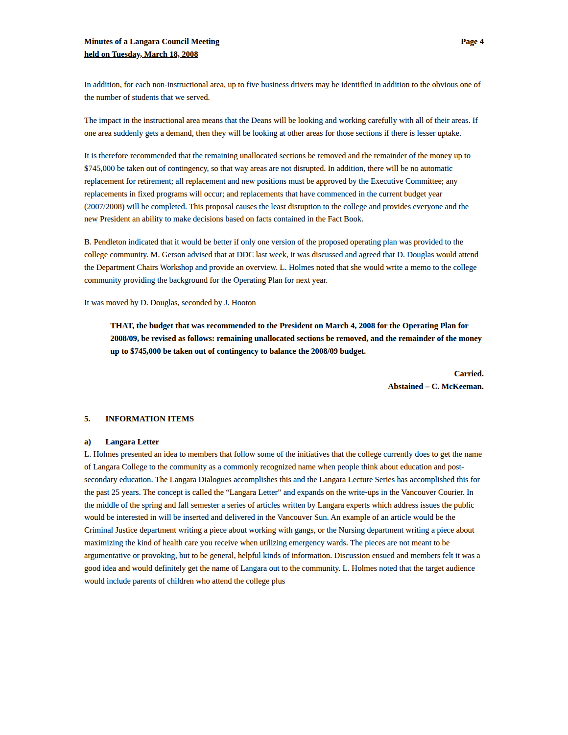Minutes of a Langara Council Meeting
held on Tuesday, March 18, 2008
Page 4
In addition, for each non-instructional area, up to five business drivers may be identified in addition to the obvious one of the number of students that we served.
The impact in the instructional area means that the Deans will be looking and working carefully with all of their areas. If one area suddenly gets a demand, then they will be looking at other areas for those sections if there is lesser uptake.
It is therefore recommended that the remaining unallocated sections be removed and the remainder of the money up to $745,000 be taken out of contingency, so that way areas are not disrupted. In addition, there will be no automatic replacement for retirement; all replacement and new positions must be approved by the Executive Committee; any replacements in fixed programs will occur; and replacements that have commenced in the current budget year (2007/2008) will be completed. This proposal causes the least disruption to the college and provides everyone and the new President an ability to make decisions based on facts contained in the Fact Book.
B. Pendleton indicated that it would be better if only one version of the proposed operating plan was provided to the college community. M. Gerson advised that at DDC last week, it was discussed and agreed that D. Douglas would attend the Department Chairs Workshop and provide an overview. L. Holmes noted that she would write a memo to the college community providing the background for the Operating Plan for next year.
It was moved by D. Douglas, seconded by J. Hooton
THAT, the budget that was recommended to the President on March 4, 2008 for the Operating Plan for 2008/09, be revised as follows: remaining unallocated sections be removed, and the remainder of the money up to $745,000 be taken out of contingency to balance the 2008/09 budget.
Carried. Abstained – C. McKeeman.
5. INFORMATION ITEMS
a) Langara Letter
L. Holmes presented an idea to members that follow some of the initiatives that the college currently does to get the name of Langara College to the community as a commonly recognized name when people think about education and post-secondary education. The Langara Dialogues accomplishes this and the Langara Lecture Series has accomplished this for the past 25 years. The concept is called the “Langara Letter” and expands on the write-ups in the Vancouver Courier. In the middle of the spring and fall semester a series of articles written by Langara experts which address issues the public would be interested in will be inserted and delivered in the Vancouver Sun. An example of an article would be the Criminal Justice department writing a piece about working with gangs, or the Nursing department writing a piece about maximizing the kind of health care you receive when utilizing emergency wards. The pieces are not meant to be argumentative or provoking, but to be general, helpful kinds of information. Discussion ensued and members felt it was a good idea and would definitely get the name of Langara out to the community. L. Holmes noted that the target audience would include parents of children who attend the college plus